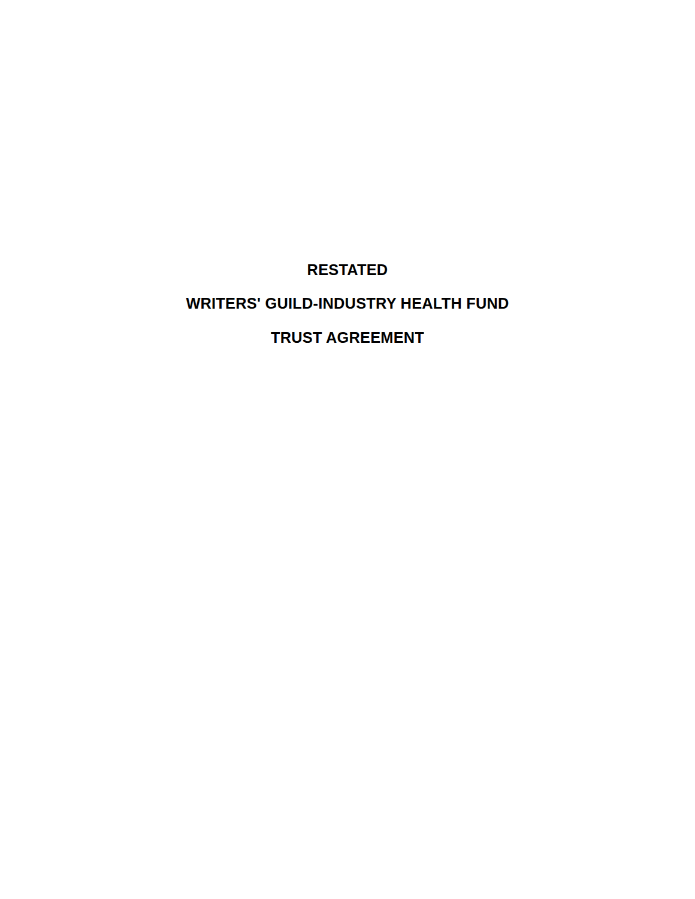RESTATED
WRITERS' GUILD-INDUSTRY HEALTH FUND
TRUST AGREEMENT